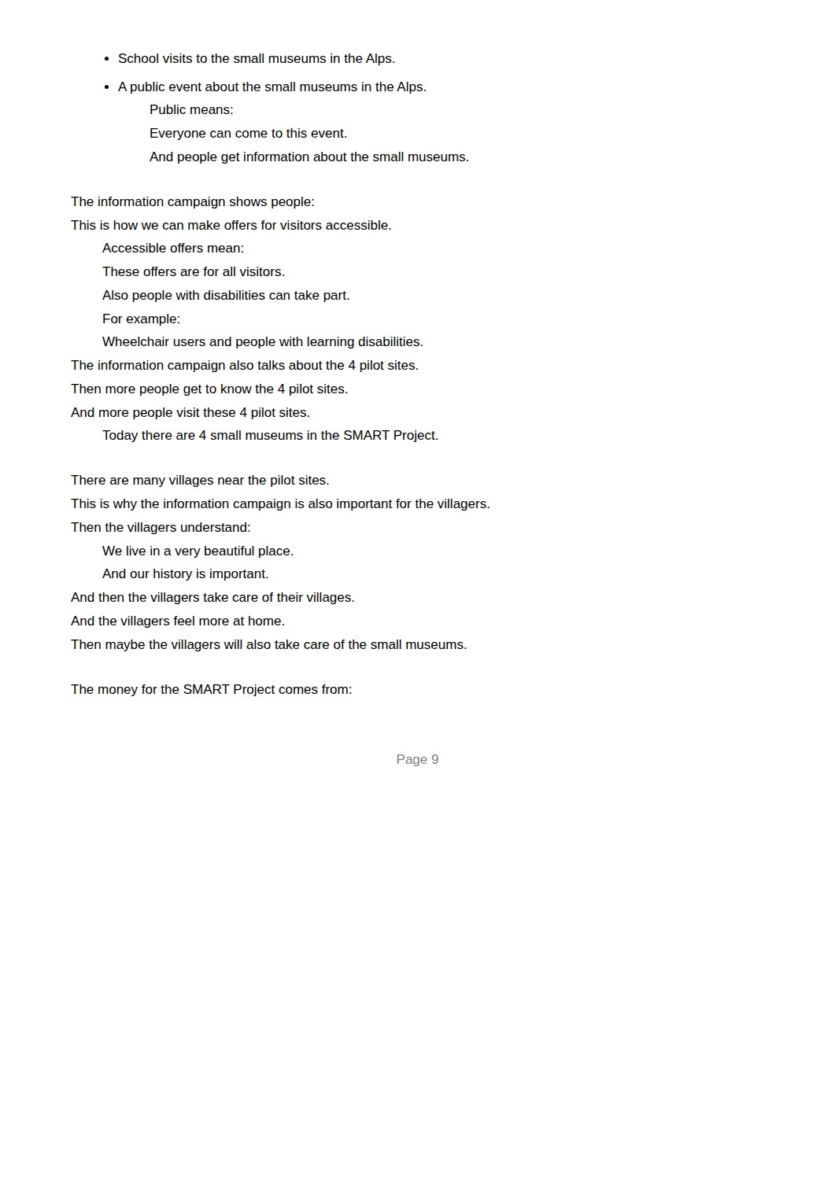School visits to the small museums in the Alps.
A public event about the small museums in the Alps.
Public means:
Everyone can come to this event.
And people get information about the small museums.
The information campaign shows people:
This is how we can make offers for visitors accessible.
Accessible offers mean:
These offers are for all visitors.
Also people with disabilities can take part.
For example:
Wheelchair users and people with learning disabilities.
The information campaign also talks about the 4 pilot sites.
Then more people get to know the 4 pilot sites.
And more people visit these 4 pilot sites.
Today there are 4 small museums in the SMART Project.
There are many villages near the pilot sites.
This is why the information campaign is also important for the villagers.
Then the villagers understand:
We live in a very beautiful place.
And our history is important.
And then the villagers take care of their villages.
And the villagers feel more at home.
Then maybe the villagers will also take care of the small museums.
The money for the SMART Project comes from:
Page 9